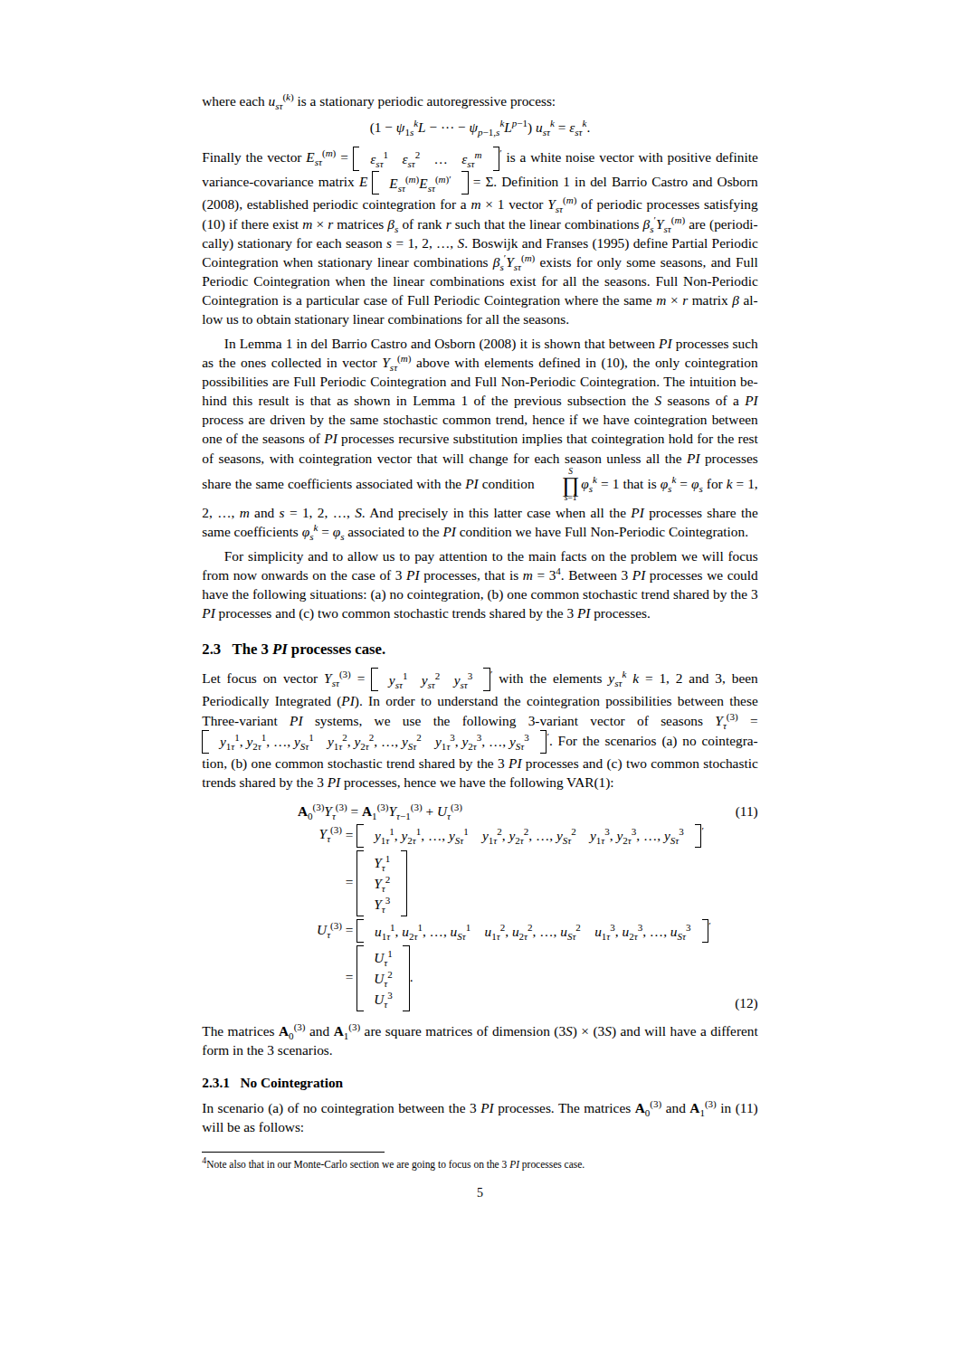where each usτ(k) is a stationary periodic autoregressive process:
(1 − ψ1skL − ··· − ψp−1,skLp−1) usτk = εsτk.
Finally the vector Esτ(m) = εsτ1 εsτ2…εsτm′ is a white noise vector with positive definite variance-covariance matrix E Esτ(m)Esτ(m)′ = Σ. Definition 1 in del Barrio Castro and Osborn (2008), established periodic cointegration for a m × 1 vector Ysτ(m) of periodic processes satisfying (10) if there exist m × r matrices βs of rank r such that the linear combinations βs′Ysτ(m) are (periodically) stationary for each season s = 1, 2, …, S. Boswijk and Franses (1995) define Partial Periodic Cointegration when stationary linear combinations βs′Ysτ(m) exists for only some seasons, and Full Periodic Cointegration when the linear combinations exist for all the seasons. Full Non-Periodic Cointegration is a particular case of Full Periodic Cointegration where the same m × r matrix β allow us to obtain stationary linear combinations for all the seasons.
In Lemma 1 in del Barrio Castro and Osborn (2008) it is shown that between PI processes such as the ones collected in vector Ysτ(m) above with elements defined in (10), the only cointegration possibilities are Full Periodic Cointegration and Full Non-Periodic Cointegration. The intuition behind this result is that as shown in Lemma 1 of the previous subsection the S seasons of a PI process are driven by the same stochastic common trend, hence if we have cointegration between one of the seasons of PI processes recursive substitution implies that cointegration hold for the rest of seasons, with cointegration vector that will change for each season unless all the PI processes share the same coefficients associated with the PI condition S∏s=1 φsk = 1 that is φsk = φs for k = 1, 2, …, m and s = 1, 2, …, S. And precisely in this latter case when all the PI processes share the same coefficients φsk = φs associated to the PI condition we have Full Non-Periodic Cointegration.
For simplicity and to allow us to pay attention to the main facts on the problem we will focus from now onwards on the case of 3 PI processes, that is m = 34. Between 3 PI processes we could have the following situations: (a) no cointegration, (b) one common stochastic trend shared by the 3 PI processes and (c) two common stochastic trends shared by the 3 PI processes.
2.3 The 3 PI processes case.
Let focus on vector Ysτ(3) = ysτ1 ysτ2 ysτ3′ with the elements ysτk k = 1, 2 and 3, been Periodically Integrated (PI). In order to understand the cointegration possibilities between these Three-variant PI systems, we use the following 3-variant vector of seasons Yτ(3) = y1τ1, y2τ1, …, ySτ1 y1τ2, y2τ2, …, ySτ2 y1τ3, y2τ3, …, ySτ3′. For the scenarios (a) no cointegration, (b) one common stochastic trend shared by the 3 PI processes and (c) two common stochastic trends shared by the 3 PI processes, hence we have the following VAR(1):
A0(3)Yτ(3) = A1(3)Yτ−1(3) + Uτ(3) Yτ(3) = y1τ1, y2τ1, …, ySτ1 y1τ2, y2τ2, …, ySτ2 y1τ3, y2τ3, …, ySτ3′ = Yτ1 Yτ2 Yτ3 Uτ(3) = u1τ1, u2τ1, …, uSτ1 u1τ2, u2τ2, …, uSτ2 u1τ3, u2τ3, …, uSτ3′ = Uτ1 Uτ2 Uτ3.
(11) (12)
The matrices A0(3) and A1(3) are square matrices of dimension (3S) × (3S) and will have a different form in the 3 scenarios.
2.3.1 No Cointegration
In scenario (a) of no cointegration between the 3 PI processes. The matrices A0(3) and A1(3) in (11) will be as follows:
4Note also that in our Monte-Carlo section we are going to focus on the 3 PI processes case.
5